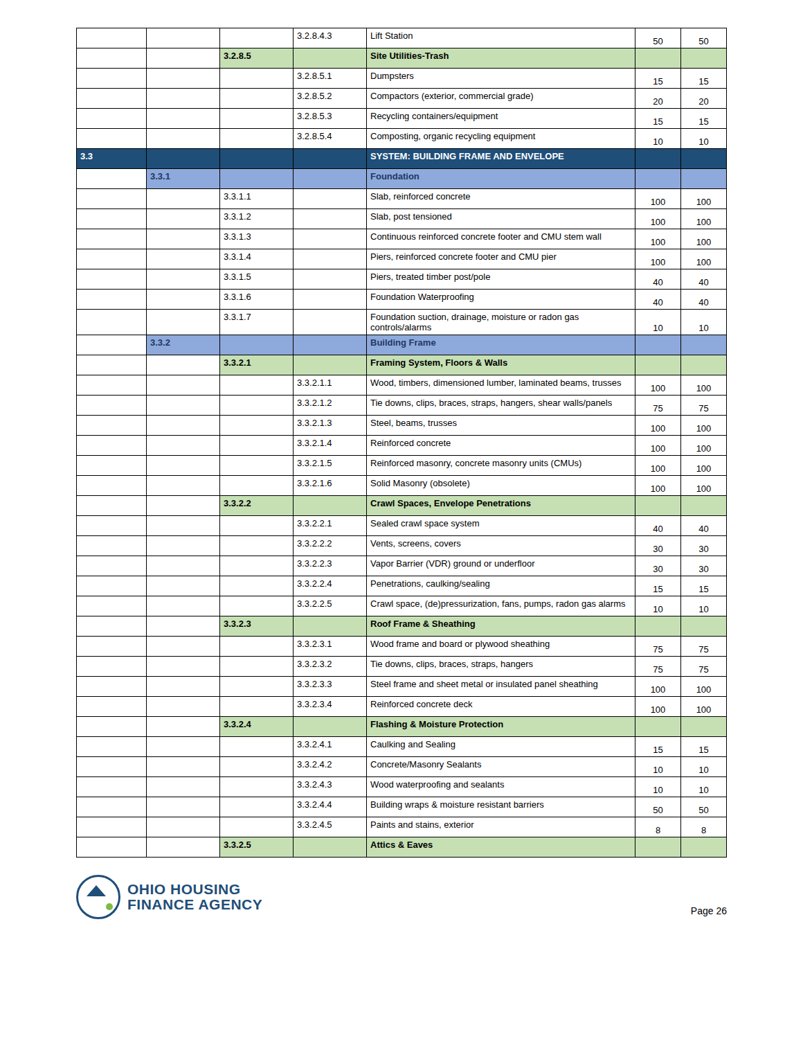| | | | 3.2.8.4.3 | Lift Station | 50 | 50 |
| | | 3.2.8.5 | | Site Utilities-Trash | | |
| | | | 3.2.8.5.1 | Dumpsters | 15 | 15 |
| | | | 3.2.8.5.2 | Compactors (exterior, commercial grade) | 20 | 20 |
| | | | 3.2.8.5.3 | Recycling containers/equipment | 15 | 15 |
| | | | 3.2.8.5.4 | Composting, organic recycling equipment | 10 | 10 |
| 3.3 | | | | SYSTEM: BUILDING FRAME AND ENVELOPE | | |
| | 3.3.1 | | | Foundation | | |
| | | 3.3.1.1 | | Slab, reinforced concrete | 100 | 100 |
| | | 3.3.1.2 | | Slab, post tensioned | 100 | 100 |
| | | 3.3.1.3 | | Continuous reinforced concrete footer and CMU stem wall | 100 | 100 |
| | | 3.3.1.4 | | Piers, reinforced concrete footer and CMU pier | 100 | 100 |
| | | 3.3.1.5 | | Piers, treated timber post/pole | 40 | 40 |
| | | 3.3.1.6 | | Foundation Waterproofing | 40 | 40 |
| | | 3.3.1.7 | | Foundation suction, drainage, moisture or radon gas controls/alarms | 10 | 10 |
| | 3.3.2 | | | Building Frame | | |
| | | 3.3.2.1 | | Framing System, Floors & Walls | | |
| | | | 3.3.2.1.1 | Wood, timbers, dimensioned lumber, laminated beams, trusses | 100 | 100 |
| | | | 3.3.2.1.2 | Tie downs, clips, braces, straps, hangers, shear walls/panels | 75 | 75 |
| | | | 3.3.2.1.3 | Steel, beams, trusses | 100 | 100 |
| | | | 3.3.2.1.4 | Reinforced concrete | 100 | 100 |
| | | | 3.3.2.1.5 | Reinforced masonry, concrete masonry units (CMUs) | 100 | 100 |
| | | | 3.3.2.1.6 | Solid Masonry (obsolete) | 100 | 100 |
| | | 3.3.2.2 | | Crawl Spaces, Envelope Penetrations | | |
| | | | 3.3.2.2.1 | Sealed crawl space system | 40 | 40 |
| | | | 3.3.2.2.2 | Vents, screens, covers | 30 | 30 |
| | | | 3.3.2.2.3 | Vapor Barrier (VDR) ground or underfloor | 30 | 30 |
| | | | 3.3.2.2.4 | Penetrations, caulking/sealing | 15 | 15 |
| | | | 3.3.2.2.5 | Crawl space, (de)pressurization, fans, pumps, radon gas alarms | 10 | 10 |
| | | 3.3.2.3 | | Roof Frame & Sheathing | | |
| | | | 3.3.2.3.1 | Wood frame and board or plywood sheathing | 75 | 75 |
| | | | 3.3.2.3.2 | Tie downs, clips, braces, straps, hangers | 75 | 75 |
| | | | 3.3.2.3.3 | Steel frame and sheet metal or insulated panel sheathing | 100 | 100 |
| | | | 3.3.2.3.4 | Reinforced concrete deck | 100 | 100 |
| | | 3.3.2.4 | | Flashing & Moisture Protection | | |
| | | | 3.3.2.4.1 | Caulking and Sealing | 15 | 15 |
| | | | 3.3.2.4.2 | Concrete/Masonry Sealants | 10 | 10 |
| | | | 3.3.2.4.3 | Wood waterproofing and sealants | 10 | 10 |
| | | | 3.3.2.4.4 | Building wraps & moisture resistant barriers | 50 | 50 |
| | | | 3.3.2.4.5 | Paints and stains, exterior | 8 | 8 |
| | | 3.3.2.5 | | Attics & Eaves | | |
OHIO HOUSING
FINANCE AGENCY
Page 26